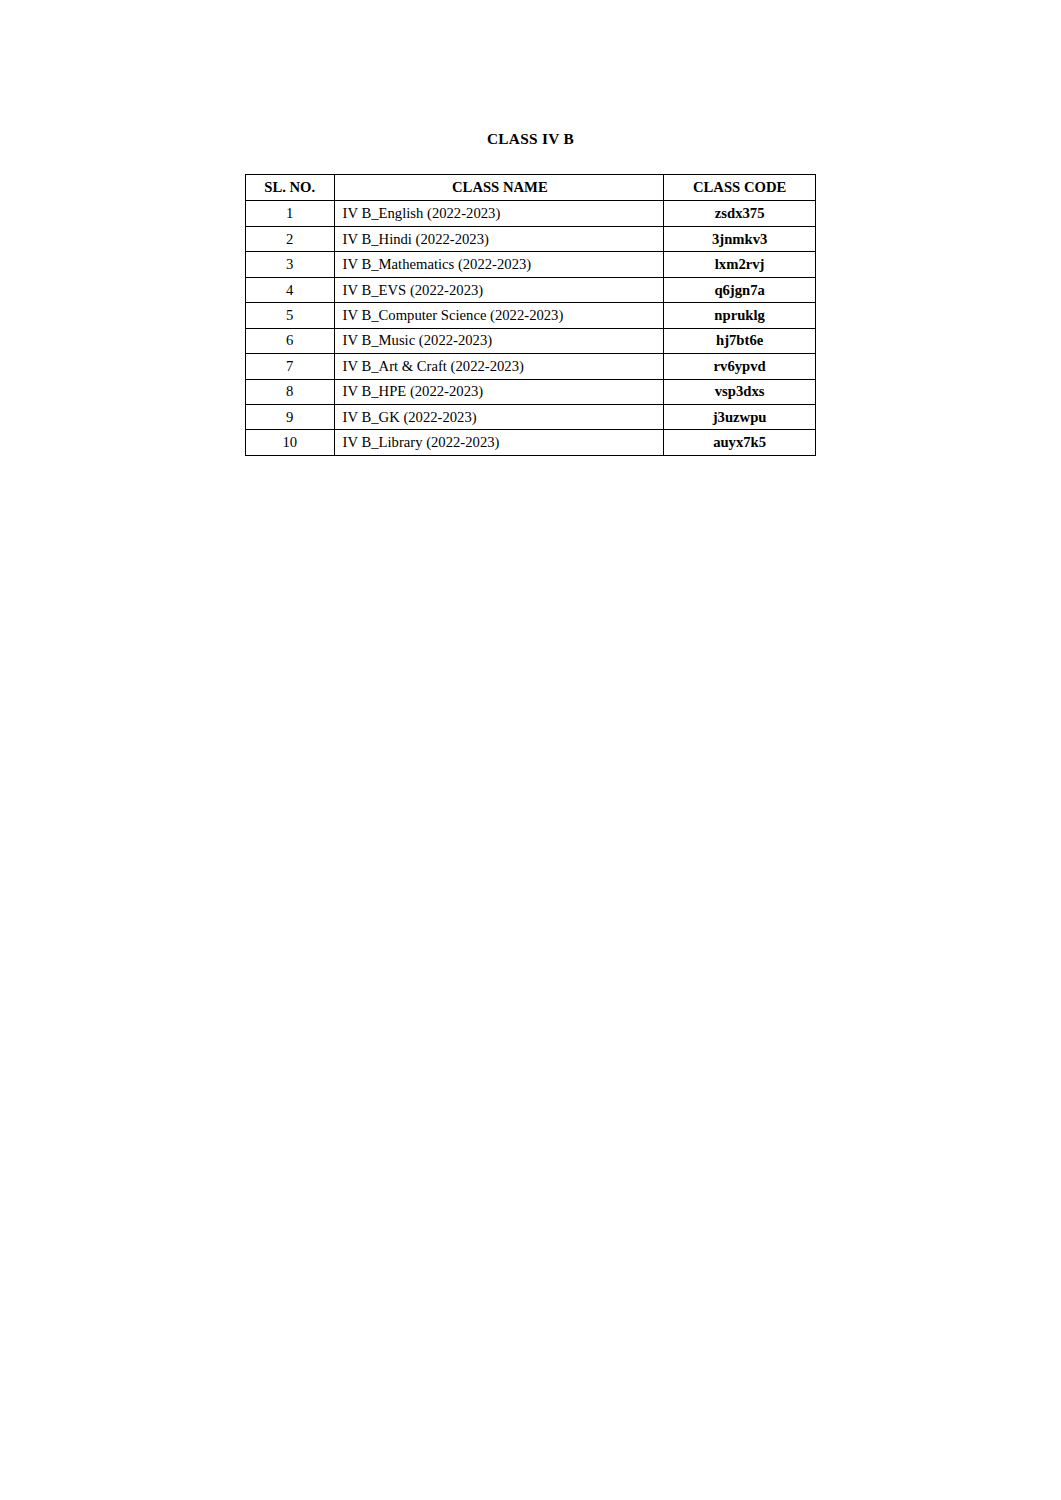CLASS IV B
| SL. NO. | CLASS NAME | CLASS CODE |
| --- | --- | --- |
| 1 | IV B_English (2022-2023) | zsdx375 |
| 2 | IV B_Hindi (2022-2023) | 3jnmkv3 |
| 3 | IV B_Mathematics (2022-2023) | lxm2rvj |
| 4 | IV B_EVS (2022-2023) | q6jgn7a |
| 5 | IV B_Computer Science (2022-2023) | npruklg |
| 6 | IV B_Music (2022-2023) | hj7bt6e |
| 7 | IV B_Art & Craft (2022-2023) | rv6ypvd |
| 8 | IV B_HPE (2022-2023) | vsp3dxs |
| 9 | IV B_GK (2022-2023) | j3uzwpu |
| 10 | IV B_Library (2022-2023) | auyx7k5 |